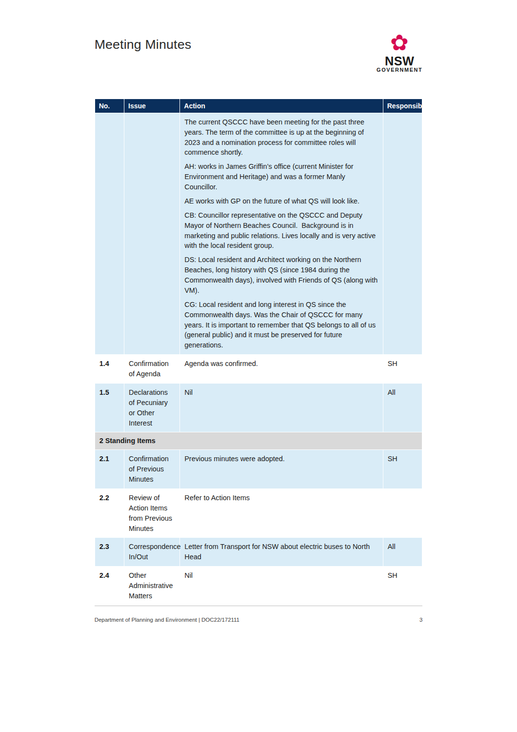Meeting Minutes
✿ NSW GOVERNMENT
| No. | Issue | Action | Responsible |
| --- | --- | --- | --- |
| | | The current QSCCC have been meeting for the past three years. The term of the committee is up at the beginning of 2023 and a nomination process for committee roles will commence shortly. AH: works in James Griffin’s office (current Minister for Environment and Heritage) and was a former Manly Councillor. AE works with GP on the future of what QS will look like. CB: Councillor representative on the QSCCC and Deputy Mayor of Northern Beaches Council. Background is in marketing and public relations. Lives locally and is very active with the local resident group. DS: Local resident and Architect working on the Northern Beaches, long history with QS (since 1984 during the Commonwealth days), involved with Friends of QS (along with VM). CG: Local resident and long interest in QS since the Commonwealth days. Was the Chair of QSCCC for many years. It is important to remember that QS belongs to all of us (general public) and it must be preserved for future generations. | |
| 1.4 | Confirmation of Agenda | Agenda was confirmed. | SH |
| 1.5 | Declarations of Pecuniary or Other Interest | Nil | All |
| 2 Standing Items |
| 2.1 | Confirmation of Previous Minutes | Previous minutes were adopted. | SH |
| 2.2 | Review of Action Items from Previous Minutes | Refer to Action Items | |
| 2.3 | Correspondence In/Out | Letter from Transport for NSW about electric buses to North Head | All |
| 2.4 | Other Administrative Matters | Nil | SH |
Department of Planning and Environment | DOC22/172111 3